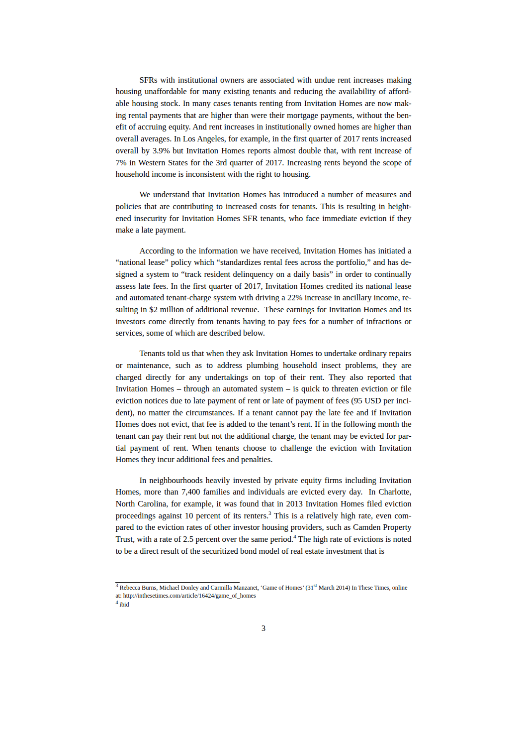SFRs with institutional owners are associated with undue rent increases making housing unaffordable for many existing tenants and reducing the availability of affordable housing stock. In many cases tenants renting from Invitation Homes are now making rental payments that are higher than were their mortgage payments, without the benefit of accruing equity. And rent increases in institutionally owned homes are higher than overall averages. In Los Angeles, for example, in the first quarter of 2017 rents increased overall by 3.9% but Invitation Homes reports almost double that, with rent increase of 7% in Western States for the 3rd quarter of 2017. Increasing rents beyond the scope of household income is inconsistent with the right to housing.
We understand that Invitation Homes has introduced a number of measures and policies that are contributing to increased costs for tenants. This is resulting in heightened insecurity for Invitation Homes SFR tenants, who face immediate eviction if they make a late payment.
According to the information we have received, Invitation Homes has initiated a “national lease” policy which “standardizes rental fees across the portfolio,” and has designed a system to “track resident delinquency on a daily basis” in order to continually assess late fees. In the first quarter of 2017, Invitation Homes credited its national lease and automated tenant-charge system with driving a 22% increase in ancillary income, resulting in $2 million of additional revenue. These earnings for Invitation Homes and its investors come directly from tenants having to pay fees for a number of infractions or services, some of which are described below.
Tenants told us that when they ask Invitation Homes to undertake ordinary repairs or maintenance, such as to address plumbing household insect problems, they are charged directly for any undertakings on top of their rent. They also reported that Invitation Homes – through an automated system – is quick to threaten eviction or file eviction notices due to late payment of rent or late of payment of fees (95 USD per incident), no matter the circumstances. If a tenant cannot pay the late fee and if Invitation Homes does not evict, that fee is added to the tenant’s rent. If in the following month the tenant can pay their rent but not the additional charge, the tenant may be evicted for partial payment of rent. When tenants choose to challenge the eviction with Invitation Homes they incur additional fees and penalties.
In neighbourhoods heavily invested by private equity firms including Invitation Homes, more than 7,400 families and individuals are evicted every day. In Charlotte, North Carolina, for example, it was found that in 2013 Invitation Homes filed eviction proceedings against 10 percent of its renters.3 This is a relatively high rate, even compared to the eviction rates of other investor housing providers, such as Camden Property Trust, with a rate of 2.5 percent over the same period.4 The high rate of evictions is noted to be a direct result of the securitized bond model of real estate investment that is
3 Rebecca Burns, Michael Donley and Carmilla Manzanet, ‘Game of Homes’ (31st March 2014) In These Times, online at: http://inthesetimes.com/article/16424/game_of_homes
4 ibid
3